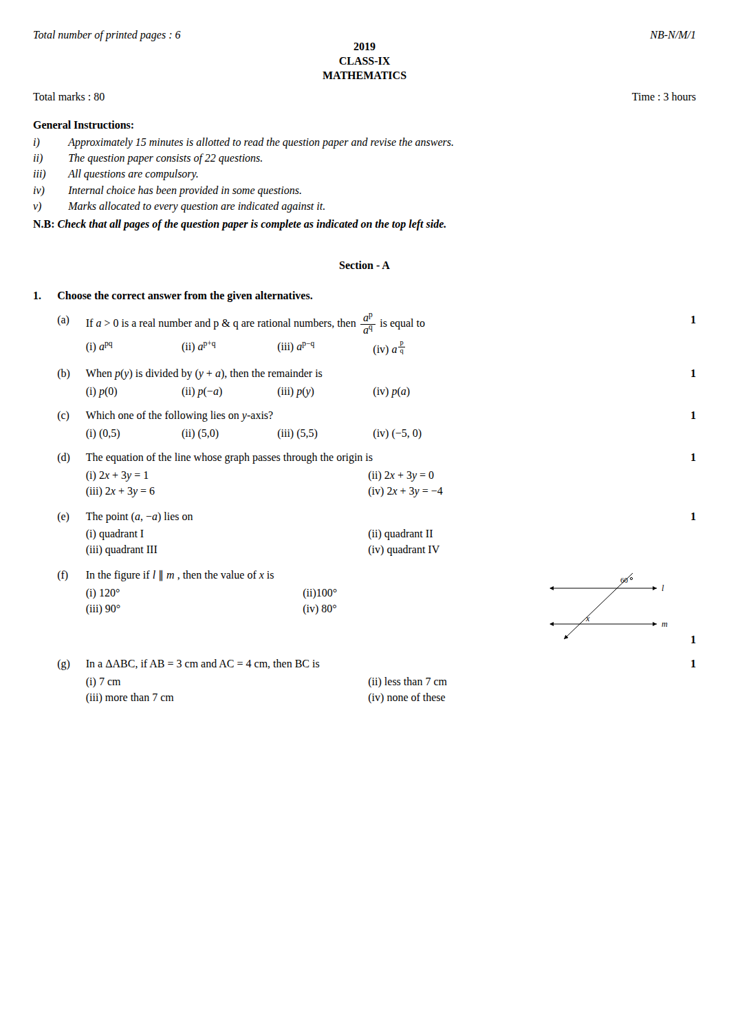Total number of printed pages : 6
NB-N/M/1
2019
CLASS-IX
MATHEMATICS
Total marks : 80
Time : 3 hours
General Instructions:
| i) | Approximately 15 minutes is allotted to read the question paper and revise the answers. |
| ii) | The question paper consists of 22 questions. |
| iii) | All questions are compulsory. |
| iv) | Internal choice has been provided in some questions. |
| v) | Marks allocated to every question are indicated against it. |
N.B: Check that all pages of the question paper is complete as indicated on the top left side.
Section - A
1.
Choose the correct answer from the given alternatives.
(a)
If a > 0 is a real number and p & q are rational numbers, then ap aq is equal to
(i) apq
(ii) ap+q
(iii) ap−q
(iv) apq
1
(b)
When p(y) is divided by (y + a), then the remainder is
(i) p(0)
(ii) p(−a)
(iii) p(y)
(iv) p(a)
1
(c)
Which one of the following lies on y-axis?
(i) (0,5)
(ii) (5,0)
(iii) (5,5)
(iv) (−5, 0)
1
(d)
The equation of the line whose graph passes through the origin is
(i) 2x + 3y = 1
(ii) 2x + 3y = 0
(iii) 2x + 3y = 6
(iv) 2x + 3y = −4
1
(e)
The point (a, −a) lies on
(i) quadrant I
(ii) quadrant II
(iii) quadrant III
(iv) quadrant IV
1
(f)
In the figure if l ∥ m , then the value of x is
(i) 120°
(ii)100°
(iii) 90°
(iv) 80°
l m 60 x
1
(g)
In a ΔABC, if AB = 3 cm and AC = 4 cm, then BC is
(i) 7 cm
(ii) less than 7 cm
(iii) more than 7 cm
(iv) none of these
1